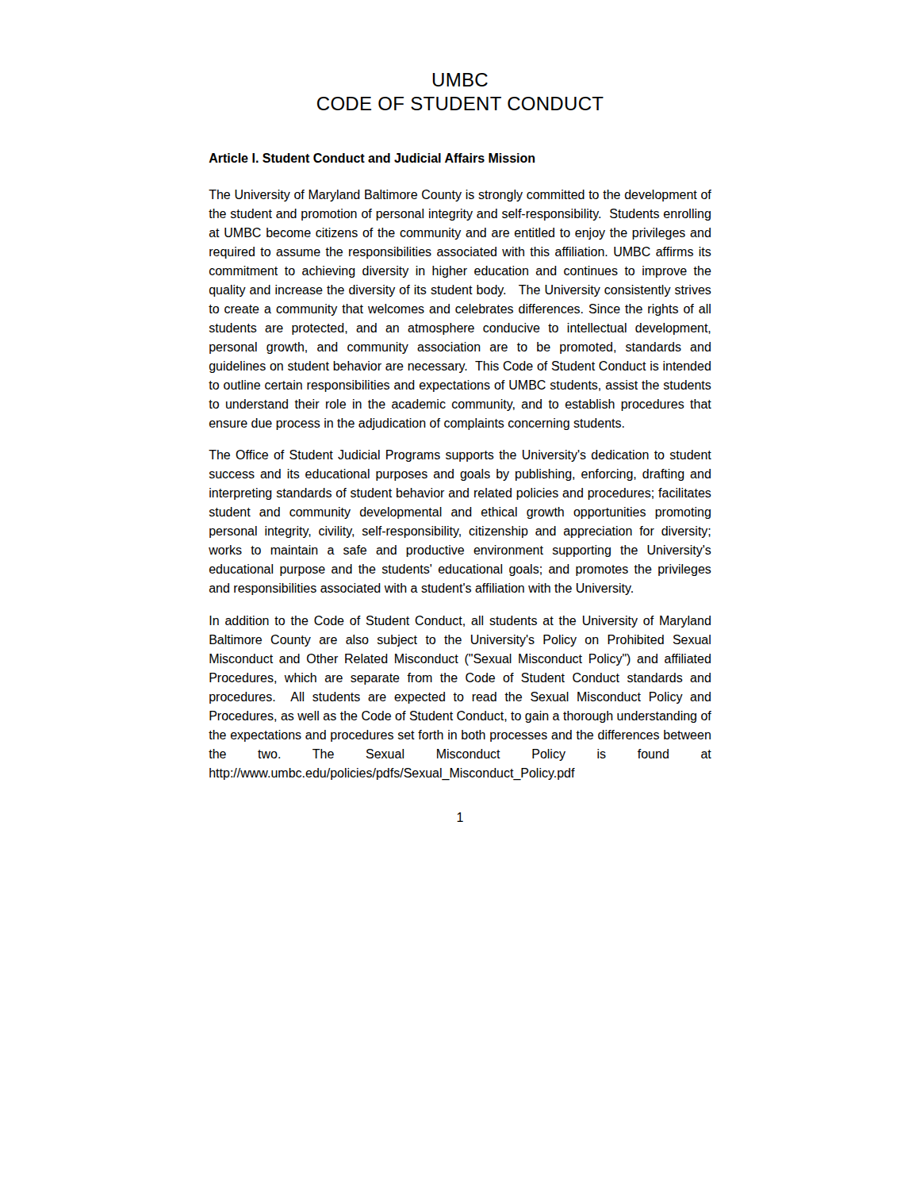UMBCCODE OF STUDENT CONDUCT
Article I. Student Conduct and Judicial Affairs Mission
The University of Maryland Baltimore County is strongly committed to the development of the student and promotion of personal integrity and self-responsibility. Students enrolling at UMBC become citizens of the community and are entitled to enjoy the privileges and required to assume the responsibilities associated with this affiliation. UMBC affirms its commitment to achieving diversity in higher education and continues to improve the quality and increase the diversity of its student body. The University consistently strives to create a community that welcomes and celebrates differences. Since the rights of all students are protected, and an atmosphere conducive to intellectual development, personal growth, and community association are to be promoted, standards and guidelines on student behavior are necessary. This Code of Student Conduct is intended to outline certain responsibilities and expectations of UMBC students, assist the students to understand their role in the academic community, and to establish procedures that ensure due process in the adjudication of complaints concerning students.
The Office of Student Judicial Programs supports the University's dedication to student success and its educational purposes and goals by publishing, enforcing, drafting and interpreting standards of student behavior and related policies and procedures; facilitates student and community developmental and ethical growth opportunities promoting personal integrity, civility, self-responsibility, citizenship and appreciation for diversity; works to maintain a safe and productive environment supporting the University's educational purpose and the students' educational goals; and promotes the privileges and responsibilities associated with a student's affiliation with the University.
In addition to the Code of Student Conduct, all students at the University of Maryland Baltimore County are also subject to the University's Policy on Prohibited Sexual Misconduct and Other Related Misconduct ("Sexual Misconduct Policy") and affiliated Procedures, which are separate from the Code of Student Conduct standards and procedures. All students are expected to read the Sexual Misconduct Policy and Procedures, as well as the Code of Student Conduct, to gain a thorough understanding of the expectations and procedures set forth in both processes and the differences between the two. The Sexual Misconduct Policy is found at http://www.umbc.edu/policies/pdfs/Sexual_Misconduct_Policy.pdf
1